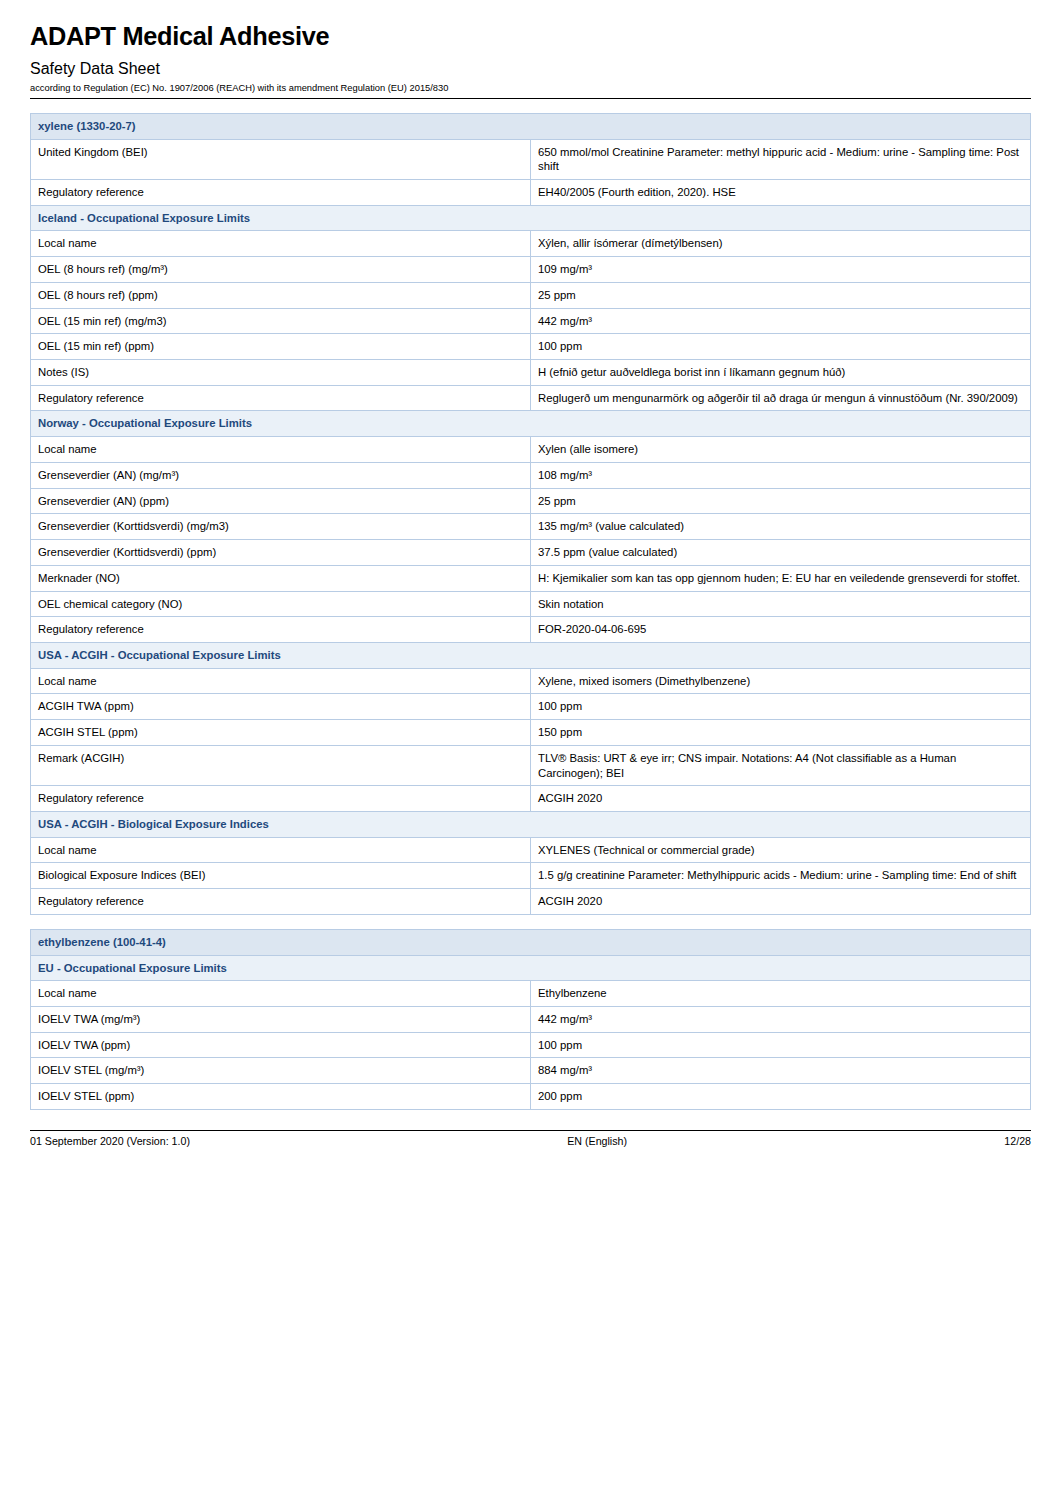ADAPT Medical Adhesive
Safety Data Sheet
according to Regulation (EC) No. 1907/2006 (REACH) with its amendment Regulation (EU) 2015/830
| xylene (1330-20-7) |
| United Kingdom (BEI) | 650 mmol/mol Creatinine Parameter: methyl hippuric acid - Medium: urine - Sampling time: Post shift |
| Regulatory reference | EH40/2005 (Fourth edition, 2020). HSE |
| Iceland - Occupational Exposure Limits |
| Local name | Xýlen, allir ísómerar (dímetýlbensen) |
| OEL (8 hours ref) (mg/m³) | 109 mg/m³ |
| OEL (8 hours ref) (ppm) | 25 ppm |
| OEL (15 min ref) (mg/m3) | 442 mg/m³ |
| OEL (15 min ref) (ppm) | 100 ppm |
| Notes (IS) | H (efnið getur auðveldlega borist inn í líkamann gegnum húð) |
| Regulatory reference | Reglugerð um mengunarmörk og aðgerðir til að draga úr mengun á vinnustöðum (Nr. 390/2009) |
| Norway - Occupational Exposure Limits |
| Local name | Xylen (alle isomere) |
| Grenseverdier (AN) (mg/m³) | 108 mg/m³ |
| Grenseverdier (AN) (ppm) | 25 ppm |
| Grenseverdier (Korttidsverdi) (mg/m3) | 135 mg/m³ (value calculated) |
| Grenseverdier (Korttidsverdi) (ppm) | 37.5 ppm (value calculated) |
| Merknader (NO) | H: Kjemikalier som kan tas opp gjennom huden; E: EU har en veiledende grenseverdi for stoffet. |
| OEL chemical category (NO) | Skin notation |
| Regulatory reference | FOR-2020-04-06-695 |
| USA - ACGIH - Occupational Exposure Limits |
| Local name | Xylene, mixed isomers (Dimethylbenzene) |
| ACGIH TWA (ppm) | 100 ppm |
| ACGIH STEL (ppm) | 150 ppm |
| Remark (ACGIH) | TLV® Basis: URT & eye irr; CNS impair. Notations: A4 (Not classifiable as a Human Carcinogen); BEI |
| Regulatory reference | ACGIH 2020 |
| USA - ACGIH - Biological Exposure Indices |
| Local name | XYLENES (Technical or commercial grade) |
| Biological Exposure Indices (BEI) | 1.5 g/g creatinine Parameter: Methylhippuric acids - Medium: urine - Sampling time: End of shift |
| Regulatory reference | ACGIH 2020 |
| ethylbenzene (100-41-4) |
| EU - Occupational Exposure Limits |
| Local name | Ethylbenzene |
| IOELV TWA (mg/m³) | 442 mg/m³ |
| IOELV TWA (ppm) | 100 ppm |
| IOELV STEL (mg/m³) | 884 mg/m³ |
| IOELV STEL (ppm) | 200 ppm |
01 September 2020 (Version: 1.0) EN (English) 12/28